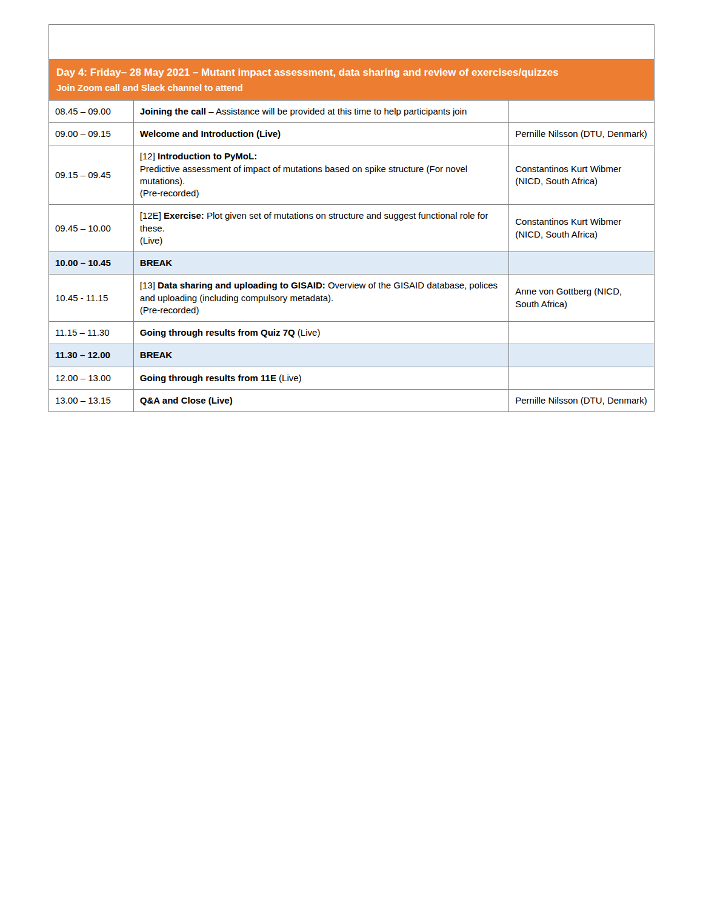| Day 4: Friday– 28 May 2021 – Mutant impact assessment, data sharing and review of exercises/quizzes Join Zoom call and Slack channel to attend |
| 08.45 – 09.00 | Joining the call – Assistance will be provided at this time to help participants join | |
| 09.00 – 09.15 | Welcome and Introduction (Live) | Pernille Nilsson (DTU, Denmark) |
| 09.15 – 09.45 | [12] Introduction to PyMoL: Predictive assessment of impact of mutations based on spike structure (For novel mutations). (Pre-recorded) | Constantinos Kurt Wibmer (NICD, South Africa) |
| 09.45 – 10.00 | [12E] Exercise: Plot given set of mutations on structure and suggest functional role for these. (Live) | Constantinos Kurt Wibmer (NICD, South Africa) |
| 10.00 – 10.45 | BREAK | |
| 10.45 - 11.15 | [13] Data sharing and uploading to GISAID: Overview of the GISAID database, polices and uploading (including compulsory metadata). (Pre-recorded) | Anne von Gottberg (NICD, South Africa) |
| 11.15 – 11.30 | Going through results from Quiz 7Q (Live) | |
| 11.30 – 12.00 | BREAK | |
| 12.00 – 13.00 | Going through results from 11E (Live) | |
| 13.00 – 13.15 | Q&A and Close (Live) | Pernille Nilsson (DTU, Denmark) |